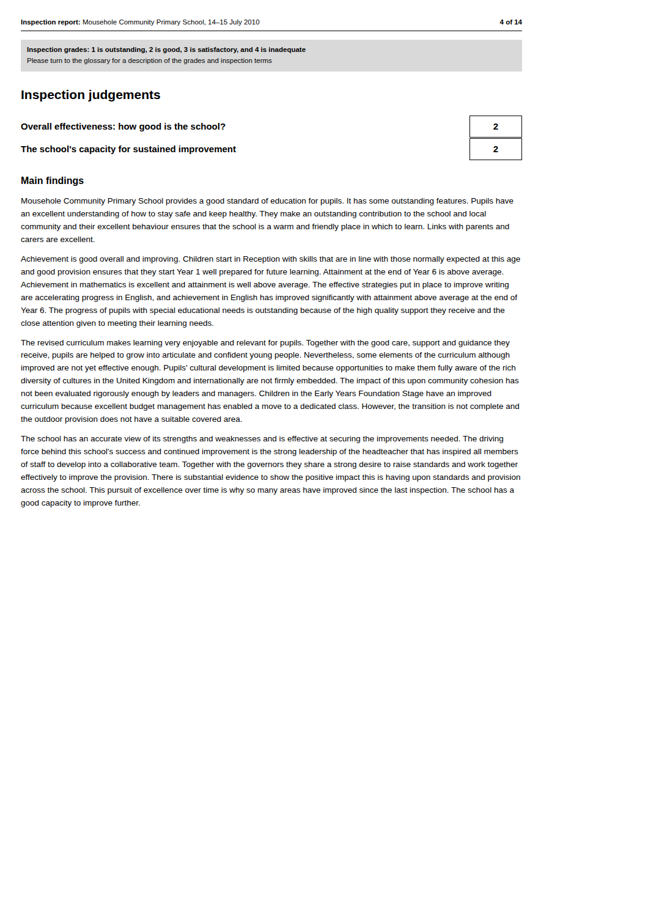Inspection report: Mousehole Community Primary School, 14–15 July 2010
4 of 14
Inspection grades: 1 is outstanding, 2 is good, 3 is satisfactory, and 4 is inadequate
Please turn to the glossary for a description of the grades and inspection terms
Inspection judgements
| Overall effectiveness: how good is the school? | 2 |
| The school's capacity for sustained improvement | 2 |
Main findings
Mousehole Community Primary School provides a good standard of education for pupils. It has some outstanding features. Pupils have an excellent understanding of how to stay safe and keep healthy. They make an outstanding contribution to the school and local community and their excellent behaviour ensures that the school is a warm and friendly place in which to learn. Links with parents and carers are excellent.
Achievement is good overall and improving. Children start in Reception with skills that are in line with those normally expected at this age and good provision ensures that they start Year 1 well prepared for future learning. Attainment at the end of Year 6 is above average. Achievement in mathematics is excellent and attainment is well above average. The effective strategies put in place to improve writing are accelerating progress in English, and achievement in English has improved significantly with attainment above average at the end of Year 6. The progress of pupils with special educational needs is outstanding because of the high quality support they receive and the close attention given to meeting their learning needs.
The revised curriculum makes learning very enjoyable and relevant for pupils. Together with the good care, support and guidance they receive, pupils are helped to grow into articulate and confident young people. Nevertheless, some elements of the curriculum although improved are not yet effective enough. Pupils' cultural development is limited because opportunities to make them fully aware of the rich diversity of cultures in the United Kingdom and internationally are not firmly embedded. The impact of this upon community cohesion has not been evaluated rigorously enough by leaders and managers. Children in the Early Years Foundation Stage have an improved curriculum because excellent budget management has enabled a move to a dedicated class. However, the transition is not complete and the outdoor provision does not have a suitable covered area.
The school has an accurate view of its strengths and weaknesses and is effective at securing the improvements needed. The driving force behind this school's success and continued improvement is the strong leadership of the headteacher that has inspired all members of staff to develop into a collaborative team. Together with the governors they share a strong desire to raise standards and work together effectively to improve the provision. There is substantial evidence to show the positive impact this is having upon standards and provision across the school. This pursuit of excellence over time is why so many areas have improved since the last inspection. The school has a good capacity to improve further.